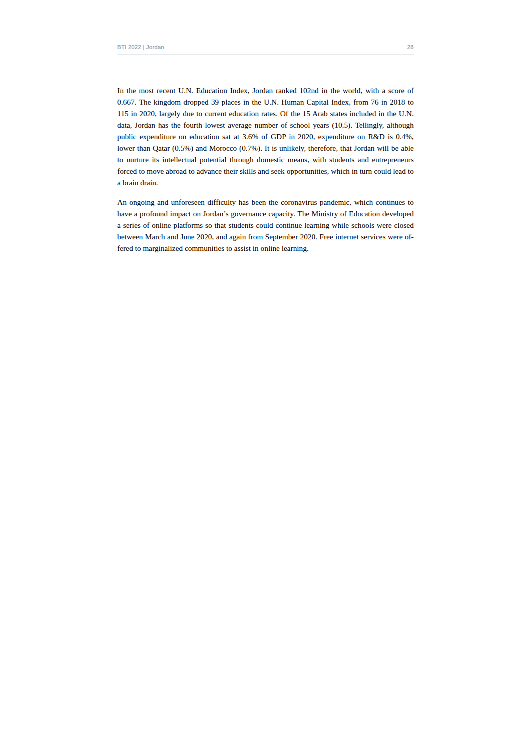BTI 2022 | Jordan 28
In the most recent U.N. Education Index, Jordan ranked 102nd in the world, with a score of 0.667. The kingdom dropped 39 places in the U.N. Human Capital Index, from 76 in 2018 to 115 in 2020, largely due to current education rates. Of the 15 Arab states included in the U.N. data, Jordan has the fourth lowest average number of school years (10.5). Tellingly, although public expenditure on education sat at 3.6% of GDP in 2020, expenditure on R&D is 0.4%, lower than Qatar (0.5%) and Morocco (0.7%). It is unlikely, therefore, that Jordan will be able to nurture its intellectual potential through domestic means, with students and entrepreneurs forced to move abroad to advance their skills and seek opportunities, which in turn could lead to a brain drain.
An ongoing and unforeseen difficulty has been the coronavirus pandemic, which continues to have a profound impact on Jordan’s governance capacity. The Ministry of Education developed a series of online platforms so that students could continue learning while schools were closed between March and June 2020, and again from September 2020. Free internet services were offered to marginalized communities to assist in online learning.